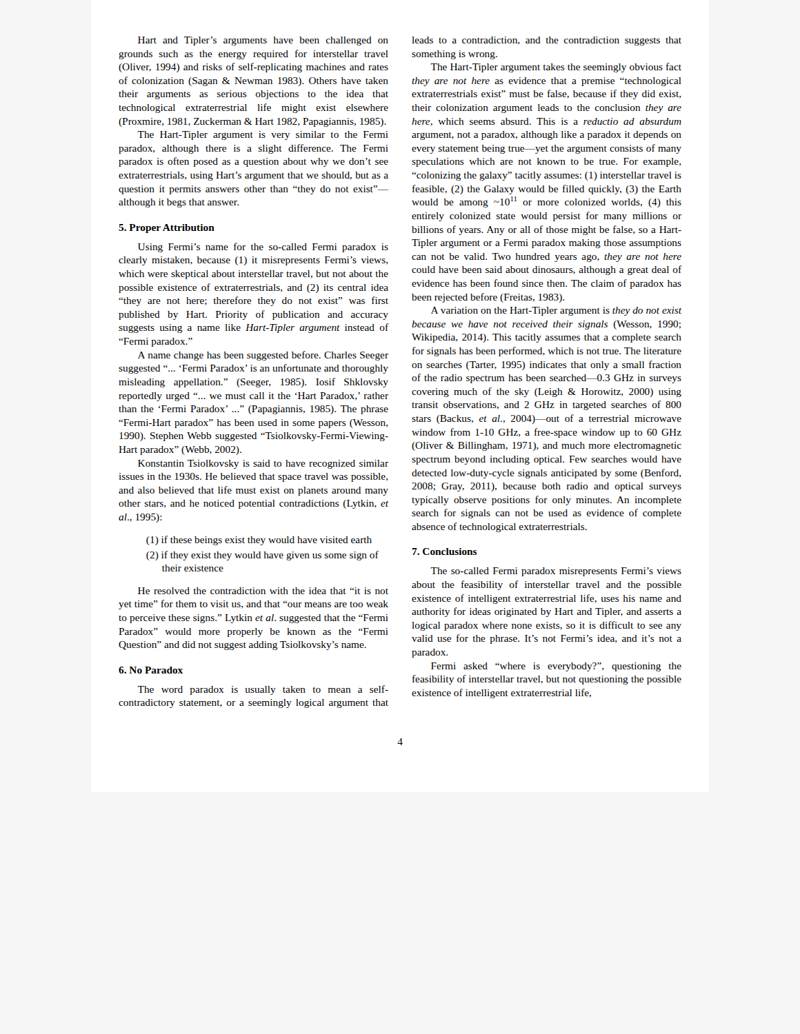Hart and Tipler’s arguments have been challenged on grounds such as the energy required for interstellar travel (Oliver, 1994) and risks of self-replicating machines and rates of colonization (Sagan & Newman 1983). Others have taken their arguments as serious objections to the idea that technological extraterrestrial life might exist elsewhere (Proxmire, 1981, Zuckerman & Hart 1982, Papagiannis, 1985).
The Hart-Tipler argument is very similar to the Fermi paradox, although there is a slight difference. The Fermi paradox is often posed as a question about why we don’t see extraterrestrials, using Hart’s argument that we should, but as a question it permits answers other than “they do not exist”—although it begs that answer.
5. Proper Attribution
Using Fermi’s name for the so-called Fermi paradox is clearly mistaken, because (1) it misrepresents Fermi’s views, which were skeptical about interstellar travel, but not about the possible existence of extraterrestrials, and (2) its central idea “they are not here; therefore they do not exist” was first published by Hart. Priority of publication and accuracy suggests using a name like Hart-Tipler argument instead of “Fermi paradox.”
A name change has been suggested before. Charles Seeger suggested “... ‘Fermi Paradox’ is an unfortunate and thoroughly misleading appellation.” (Seeger, 1985). Iosif Shklovsky reportedly urged “... we must call it the ‘Hart Paradox,’ rather than the ‘Fermi Paradox’ ...” (Papagiannis, 1985). The phrase “Fermi-Hart paradox” has been used in some papers (Wesson, 1990). Stephen Webb suggested “Tsiolkovsky-Fermi-Viewing-Hart paradox” (Webb, 2002).
Konstantin Tsiolkovsky is said to have recognized similar issues in the 1930s. He believed that space travel was possible, and also believed that life must exist on planets around many other stars, and he noticed potential contradictions (Lytkin, et al., 1995):
(1) if these beings exist they would have visited earth
(2) if they exist they would have given us some sign of their existence
He resolved the contradiction with the idea that “it is not yet time” for them to visit us, and that “our means are too weak to perceive these signs.” Lytkin et al. suggested that the “Fermi Paradox” would more properly be known as the “Fermi Question” and did not suggest adding Tsiolkovsky’s name.
6. No Paradox
The word paradox is usually taken to mean a self-contradictory statement, or a seemingly logical argument that leads to a contradiction, and the contradiction suggests that something is wrong.
The Hart-Tipler argument takes the seemingly obvious fact they are not here as evidence that a premise “technological extraterrestrials exist” must be false, because if they did exist, their colonization argument leads to the conclusion they are here, which seems absurd. This is a reductio ad absurdum argument, not a paradox, although like a paradox it depends on every statement being true—yet the argument consists of many speculations which are not known to be true. For example, “colonizing the galaxy” tacitly assumes: (1) interstellar travel is feasible, (2) the Galaxy would be filled quickly, (3) the Earth would be among ~1011 or more colonized worlds, (4) this entirely colonized state would persist for many millions or billions of years. Any or all of those might be false, so a Hart-Tipler argument or a Fermi paradox making those assumptions can not be valid. Two hundred years ago, they are not here could have been said about dinosaurs, although a great deal of evidence has been found since then. The claim of paradox has been rejected before (Freitas, 1983).
A variation on the Hart-Tipler argument is they do not exist because we have not received their signals (Wesson, 1990; Wikipedia, 2014). This tacitly assumes that a complete search for signals has been performed, which is not true. The literature on searches (Tarter, 1995) indicates that only a small fraction of the radio spectrum has been searched—0.3 GHz in surveys covering much of the sky (Leigh & Horowitz, 2000) using transit observations, and 2 GHz in targeted searches of 800 stars (Backus, et al., 2004)—out of a terrestrial microwave window from 1-10 GHz, a free-space window up to 60 GHz (Oliver & Billingham, 1971), and much more electromagnetic spectrum beyond including optical. Few searches would have detected low-duty-cycle signals anticipated by some (Benford, 2008; Gray, 2011), because both radio and optical surveys typically observe positions for only minutes. An incomplete search for signals can not be used as evidence of complete absence of technological extraterrestrials.
7. Conclusions
The so-called Fermi paradox misrepresents Fermi’s views about the feasibility of interstellar travel and the possible existence of intelligent extraterrestrial life, uses his name and authority for ideas originated by Hart and Tipler, and asserts a logical paradox where none exists, so it is difficult to see any valid use for the phrase. It’s not Fermi’s idea, and it’s not a paradox.
Fermi asked “where is everybody?”, questioning the feasibility of interstellar travel, but not questioning the possible existence of intelligent extraterrestrial life,
4